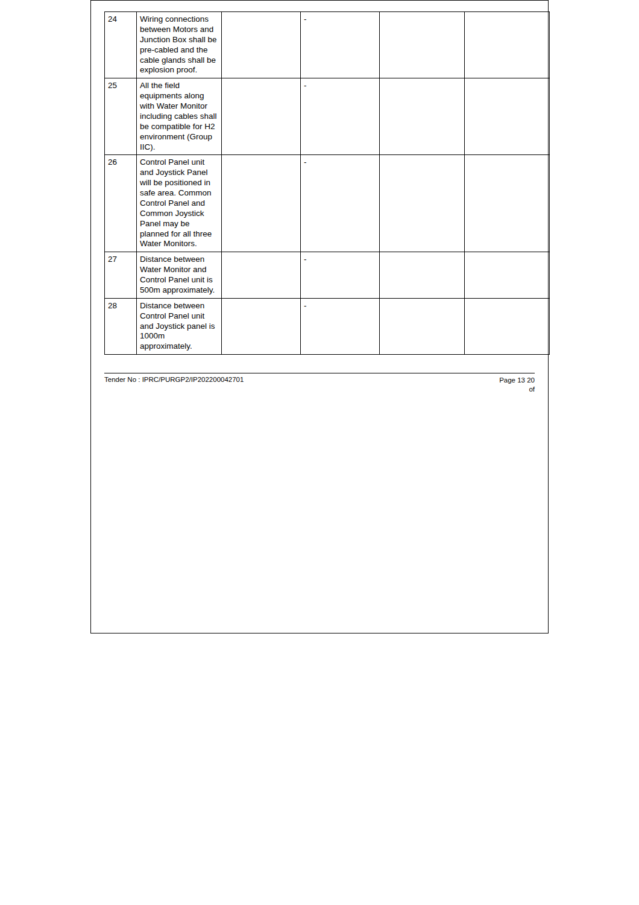| 24 | Wiring connections between Motors and Junction Box shall be pre-cabled and the cable glands shall be explosion proof. | | - | | |
| 25 | All the field equipments along with Water Monitor including cables shall be compatible for H2 environment (Group IIC). | | - | | |
| 26 | Control Panel unit and Joystick Panel will be positioned in safe area. Common Control Panel and Common Joystick Panel may be planned for all three Water Monitors. | | - | | |
| 27 | Distance between Water Monitor and Control Panel unit is 500m approximately. | | - | | |
| 28 | Distance between Control Panel unit and Joystick panel is 1000m approximately. | | - | | |
Tender No : IPRC/PURGP2/IP202200042701
Page 13 20
of